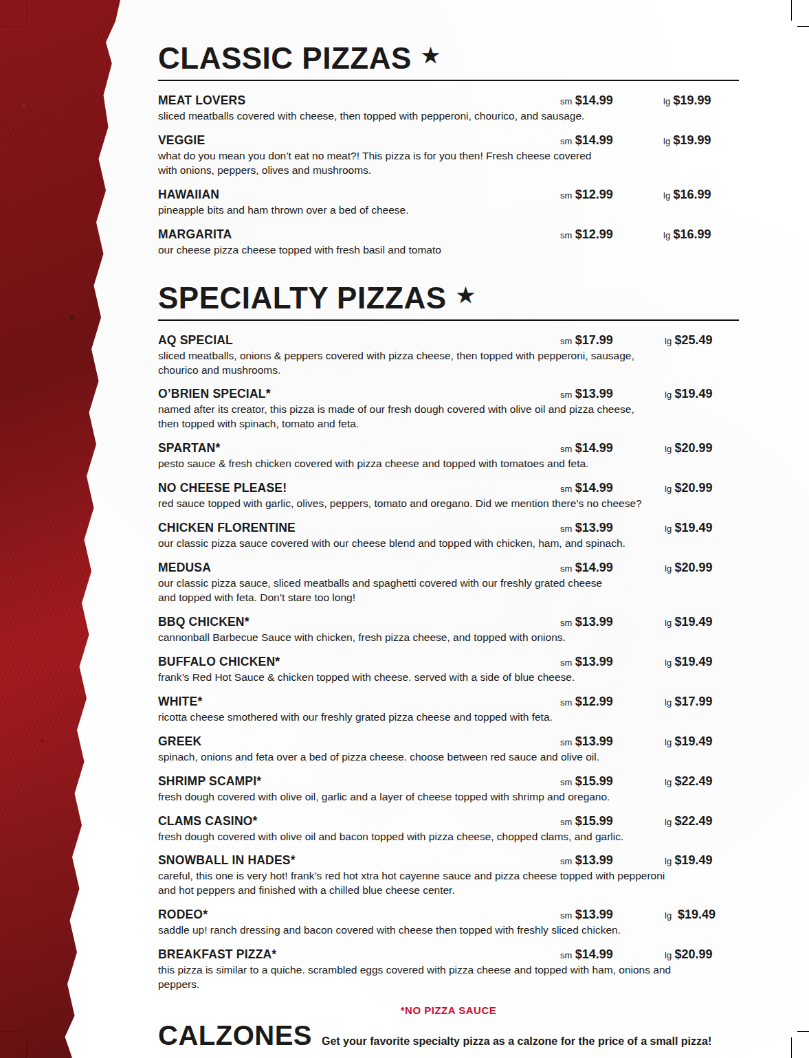Classic Pizzas ★
Meat Lovers sm $14.99 lg $19.99
sliced meatballs covered with cheese, then topped with pepperoni, chourico, and sausage.
Veggie sm $14.99 lg $19.99
what do you mean you don’t eat no meat?! This pizza is for you then! Fresh cheese covered
with onions, peppers, olives and mushrooms.
Hawaiian sm $12.99 lg $16.99
pineapple bits and ham thrown over a bed of cheese.
Margarita sm $12.99 lg $16.99
our cheese pizza cheese topped with fresh basil and tomato
Specialty Pizzas ★
AQ Special sm $17.99 lg $25.49
sliced meatballs, onions & peppers covered with pizza cheese, then topped with pepperoni, sausage,
chourico and mushrooms.
O’Brien Special* sm $13.99 lg $19.49
named after its creator, this pizza is made of our fresh dough covered with olive oil and pizza cheese,
then topped with spinach, tomato and feta.
Spartan* sm $14.99 lg $20.99
pesto sauce & fresh chicken covered with pizza cheese and topped with tomatoes and feta.
No Cheese Please! sm $14.99 lg $20.99
red sauce topped with garlic, olives, peppers, tomato and oregano. Did we mention there’s no cheese?
Chicken Florentine sm $13.99 lg $19.49
our classic pizza sauce covered with our cheese blend and topped with chicken, ham, and spinach.
Medusa sm $14.99 lg $20.99
our classic pizza sauce, sliced meatballs and spaghetti covered with our freshly grated cheese
and topped with feta. Don’t stare too long!
BBQ Chicken* sm $13.99 lg $19.49
cannonball Barbecue Sauce with chicken, fresh pizza cheese, and topped with onions.
Buffalo Chicken* sm $13.99 lg $19.49
frank’s Red Hot Sauce & chicken topped with cheese. served with a side of blue cheese.
White* sm $12.99 lg $17.99
ricotta cheese smothered with our freshly grated pizza cheese and topped with feta.
Greek sm $13.99 lg $19.49
spinach, onions and feta over a bed of pizza cheese. choose between red sauce and olive oil.
Shrimp Scampi* sm $15.99 lg $22.49
fresh dough covered with olive oil, garlic and a layer of cheese topped with shrimp and oregano.
Clams Casino* sm $15.99 lg $22.49
fresh dough covered with olive oil and bacon topped with pizza cheese, chopped clams, and garlic.
Snowball in Hades* sm $13.99 lg $19.49
careful, this one is very hot! frank’s red hot xtra hot cayenne sauce and pizza cheese topped with pepperoni
and hot peppers and finished with a chilled blue cheese center.
Rodeo* sm $13.99 lg $19.49
saddle up! ranch dressing and bacon covered with cheese then topped with freshly sliced chicken.
Breakfast Pizza* sm $14.99 lg $20.99
this pizza is similar to a quiche. scrambled eggs covered with pizza cheese and topped with ham, onions and
peppers.
*NO PIZZA SAUCE
Calzones Get your favorite specialty pizza as a calzone for the price of a small pizza!